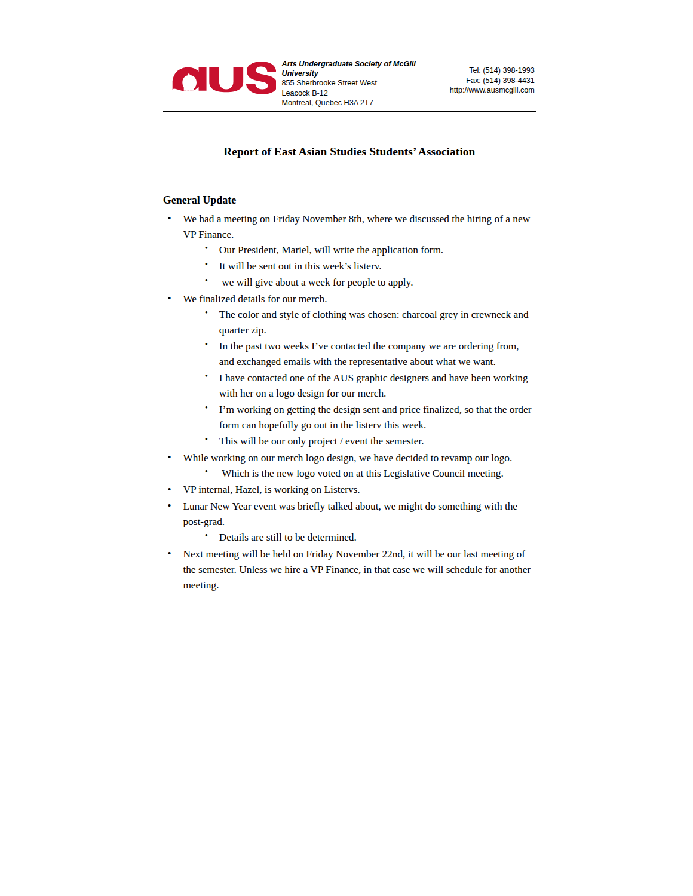Arts Undergraduate Society of McGill University
855 Sherbrooke Street West
Leacock B-12
Montreal, Quebec H3A 2T7
Tel: (514) 398-1993
Fax: (514) 398-4431
http://www.ausmcgill.com
Report of East Asian Studies Students’ Association
General Update
We had a meeting on Friday November 8th, where we discussed the hiring of a new VP Finance.
Our President, Mariel, will write the application form.
It will be sent out in this week’s listerv.
we will give about a week for people to apply.
We finalized details for our merch.
The color and style of clothing was chosen: charcoal grey in crewneck and quarter zip.
In the past two weeks I’ve contacted the company we are ordering from, and exchanged emails with the representative about what we want.
I have contacted one of the AUS graphic designers and have been working with her on a logo design for our merch.
I’m working on getting the design sent and price finalized, so that the order form can hopefully go out in the listerv this week.
This will be our only project / event the semester.
While working on our merch logo design, we have decided to revamp our logo.
Which is the new logo voted on at this Legislative Council meeting.
VP internal, Hazel, is working on Listervs.
Lunar New Year event was briefly talked about, we might do something with the post-grad.
Details are still to be determined.
Next meeting will be held on Friday November 22nd, it will be our last meeting of the semester. Unless we hire a VP Finance, in that case we will schedule for another meeting.